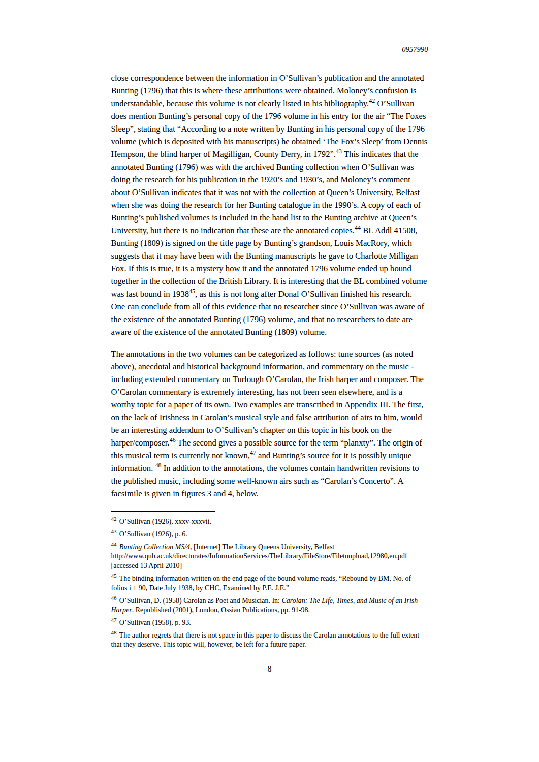0957990
close correspondence between the information in O’Sullivan’s publication and the annotated Bunting (1796) that this is where these attributions were obtained. Moloney’s confusion is understandable, because this volume is not clearly listed in his bibliography.42 O’Sullivan does mention Bunting’s personal copy of the 1796 volume in his entry for the air “The Foxes Sleep”, stating that “According to a note written by Bunting in his personal copy of the 1796 volume (which is deposited with his manuscripts) he obtained ‘The Fox’s Sleep’ from Dennis Hempson, the blind harper of Magilligan, County Derry, in 1792”.43 This indicates that the annotated Bunting (1796) was with the archived Bunting collection when O’Sullivan was doing the research for his publication in the 1920’s and 1930’s, and Moloney’s comment about O’Sullivan indicates that it was not with the collection at Queen’s University, Belfast when she was doing the research for her Bunting catalogue in the 1990’s. A copy of each of Bunting’s published volumes is included in the hand list to the Bunting archive at Queen’s University, but there is no indication that these are the annotated copies.44 BL Addl 41508, Bunting (1809) is signed on the title page by Bunting’s grandson, Louis MacRory, which suggests that it may have been with the Bunting manuscripts he gave to Charlotte Milligan Fox. If this is true, it is a mystery how it and the annotated 1796 volume ended up bound together in the collection of the British Library. It is interesting that the BL combined volume was last bound in 193845, as this is not long after Donal O’Sullivan finished his research. One can conclude from all of this evidence that no researcher since O’Sullivan was aware of the existence of the annotated Bunting (1796) volume, and that no researchers to date are aware of the existence of the annotated Bunting (1809) volume.
The annotations in the two volumes can be categorized as follows: tune sources (as noted above), anecdotal and historical background information, and commentary on the music - including extended commentary on Turlough O’Carolan, the Irish harper and composer. The O’Carolan commentary is extremely interesting, has not been seen elsewhere, and is a worthy topic for a paper of its own. Two examples are transcribed in Appendix III. The first, on the lack of Irishness in Carolan’s musical style and false attribution of airs to him, would be an interesting addendum to O’Sullivan’s chapter on this topic in his book on the harper/composer.46 The second gives a possible source for the term “planxty”. The origin of this musical term is currently not known,47 and Bunting’s source for it is possibly unique information. 48 In addition to the annotations, the volumes contain handwritten revisions to the published music, including some well-known airs such as “Carolan’s Concerto”. A facsimile is given in figures 3 and 4, below.
42 O’Sullivan (1926), xxxv-xxxvii.
43 O’Sullivan (1926), p. 6.
44 Bunting Collection MS/4, [Internet] The Library Queens University, Belfast http://www.qub.ac.uk/directorates/InformationServices/TheLibrary/FileStore/Filetoupload,12980,en.pdf [accessed 13 April 2010]
45 The binding information written on the end page of the bound volume reads, “Rebound by BM, No. of folios i + 90, Date July 1938, by CHC, Examined by P.E. J.E.”
46 O’Sullivan, D. (1958) Carolan as Poet and Musician. In: Carolan: The Life, Times, and Music of an Irish Harper. Republished (2001), London, Ossian Publications, pp. 91-98.
47 O’Sullivan (1958), p. 93.
48 The author regrets that there is not space in this paper to discuss the Carolan annotations to the full extent that they deserve. This topic will, however, be left for a future paper.
8